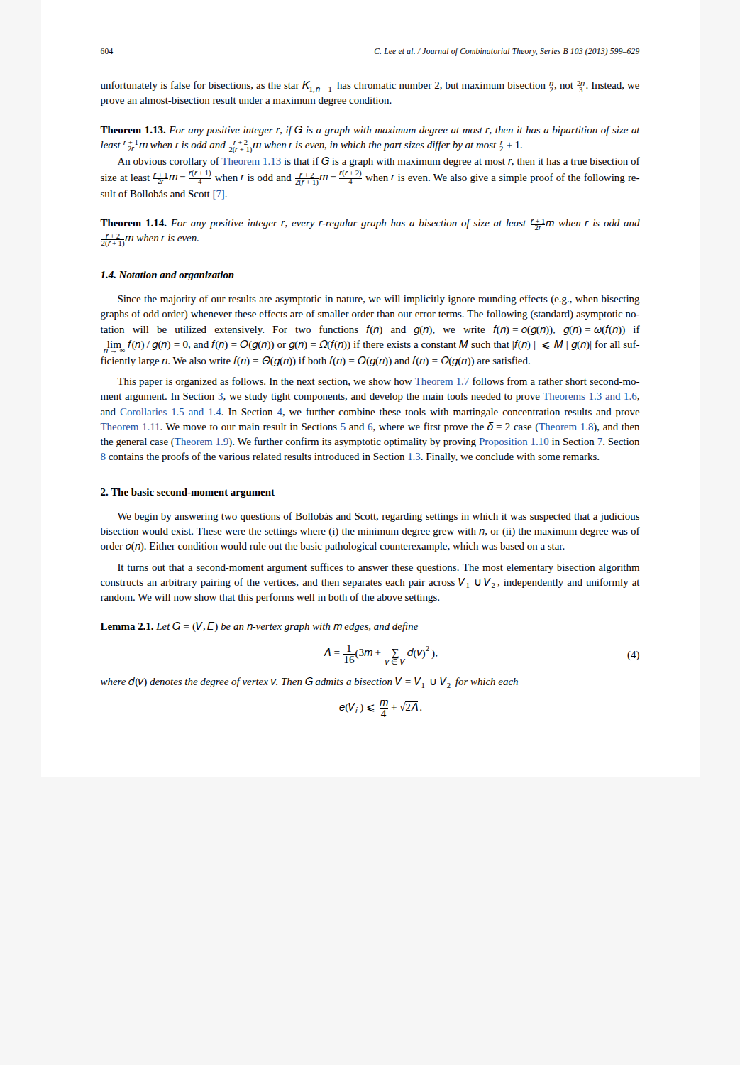604 C. Lee et al. / Journal of Combinatorial Theory, Series B 103 (2013) 599–629
unfortunately is false for bisections, as the star K1,n−1 has chromatic number 2, but maximum bisection n2, not 2n3. Instead, we prove an almost-bisection result under a maximum degree condition.
Theorem 1.13. For any positive integer r, if G is a graph with maximum degree at most r, then it has a bipartition of size at least r+12rm when r is odd and r+22(r+1)m when r is even, in which the part sizes differ by at most r2+1.
An obvious corollary of Theorem 1.13 is that if G is a graph with maximum degree at most r, then it has a true bisection of size at least r+12rm−r(r+1)4 when r is odd and r+22(r+1)m−r(r+2)4 when r is even. We also give a simple proof of the following result of Bollobás and Scott [7].
Theorem 1.14. For any positive integer r, every r-regular graph has a bisection of size at least r+12rm when r is odd and r+22(r+1)m when r is even.
1.4. Notation and organization
Since the majority of our results are asymptotic in nature, we will implicitly ignore rounding effects (e.g., when bisecting graphs of odd order) whenever these effects are of smaller order than our error terms. The following (standard) asymptotic notation will be utilized extensively. For two functions f(n) and g(n), we write f(n)=o(g(n)), g(n)=ω(f(n)) if limn→∞f(n)/g(n)=0, and f(n)=O(g(n)) or g(n)=Ω(f(n)) if there exists a constant M such that |f(n)|⩽M|g(n)| for all sufficiently large n. We also write f(n)=Θ(g(n)) if both f(n)=O(g(n)) and f(n)=Ω(g(n)) are satisfied.
This paper is organized as follows. In the next section, we show how Theorem 1.7 follows from a rather short second-moment argument. In Section 3, we study tight components, and develop the main tools needed to prove Theorems 1.3 and 1.6, and Corollaries 1.5 and 1.4. In Section 4, we further combine these tools with martingale concentration results and prove Theorem 1.11. We move to our main result in Sections 5 and 6, where we first prove the δ=2 case (Theorem 1.8), and then the general case (Theorem 1.9). We further confirm its asymptotic optimality by proving Proposition 1.10 in Section 7. Section 8 contains the proofs of the various related results introduced in Section 1.3. Finally, we conclude with some remarks.
2. The basic second-moment argument
We begin by answering two questions of Bollobás and Scott, regarding settings in which it was suspected that a judicious bisection would exist. These were the settings where (i) the minimum degree grew with n, or (ii) the maximum degree was of order o(n). Either condition would rule out the basic pathological counterexample, which was based on a star.
It turns out that a second-moment argument suffices to answer these questions. The most elementary bisection algorithm constructs an arbitrary pairing of the vertices, and then separates each pair across V1∪V2, independently and uniformly at random. We will now show that this performs well in both of the above settings.
Lemma 2.1. Let G=(V,E) be an n-vertex graph with m edges, and define
Λ=116 ( 3m+ ∑v∈V d(v)2 ) , (4)
where d(v) denotes the degree of vertex v. Then G admits a bisection V=V1∪V2 for which each
e(Vi) ⩽ m4 + 2Λ .